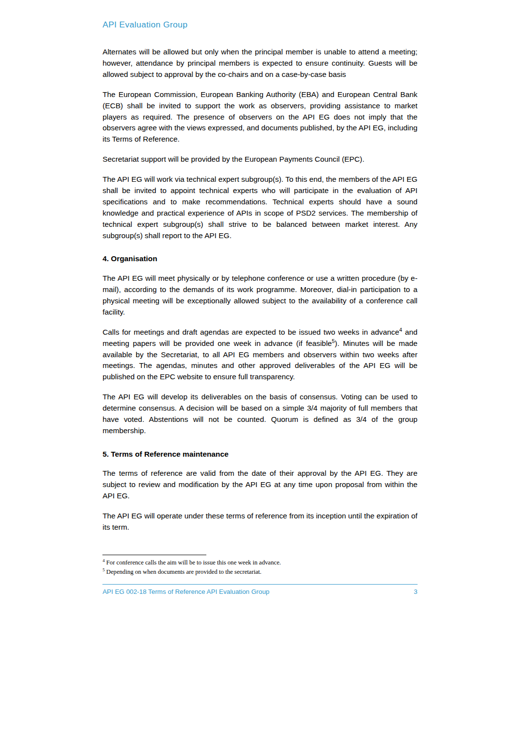API Evaluation Group
Alternates will be allowed but only when the principal member is unable to attend a meeting; however, attendance by principal members is expected to ensure continuity. Guests will be allowed subject to approval by the co-chairs and on a case-by-case basis
The European Commission, European Banking Authority (EBA) and European Central Bank (ECB) shall be invited to support the work as observers, providing assistance to market players as required. The presence of observers on the API EG does not imply that the observers agree with the views expressed, and documents published, by the API EG, including its Terms of Reference.
Secretariat support will be provided by the European Payments Council (EPC).
The API EG will work via technical expert subgroup(s). To this end, the members of the API EG shall be invited to appoint technical experts who will participate in the evaluation of API specifications and to make recommendations. Technical experts should have a sound knowledge and practical experience of APIs in scope of PSD2 services. The membership of technical expert subgroup(s) shall strive to be balanced between market interest. Any subgroup(s) shall report to the API EG.
4. Organisation
The API EG will meet physically or by telephone conference or use a written procedure (by e-mail), according to the demands of its work programme. Moreover, dial-in participation to a physical meeting will be exceptionally allowed subject to the availability of a conference call facility.
Calls for meetings and draft agendas are expected to be issued two weeks in advance4 and meeting papers will be provided one week in advance (if feasible5). Minutes will be made available by the Secretariat, to all API EG members and observers within two weeks after meetings. The agendas, minutes and other approved deliverables of the API EG will be published on the EPC website to ensure full transparency.
The API EG will develop its deliverables on the basis of consensus. Voting can be used to determine consensus. A decision will be based on a simple 3/4 majority of full members that have voted. Abstentions will not be counted. Quorum is defined as 3/4 of the group membership.
5. Terms of Reference maintenance
The terms of reference are valid from the date of their approval by the API EG. They are subject to review and modification by the API EG at any time upon proposal from within the API EG.
The API EG will operate under these terms of reference from its inception until the expiration of its term.
4 For conference calls the aim will be to issue this one week in advance.
5 Depending on when documents are provided to the secretariat.
API EG 002-18 Terms of Reference API Evaluation Group 3